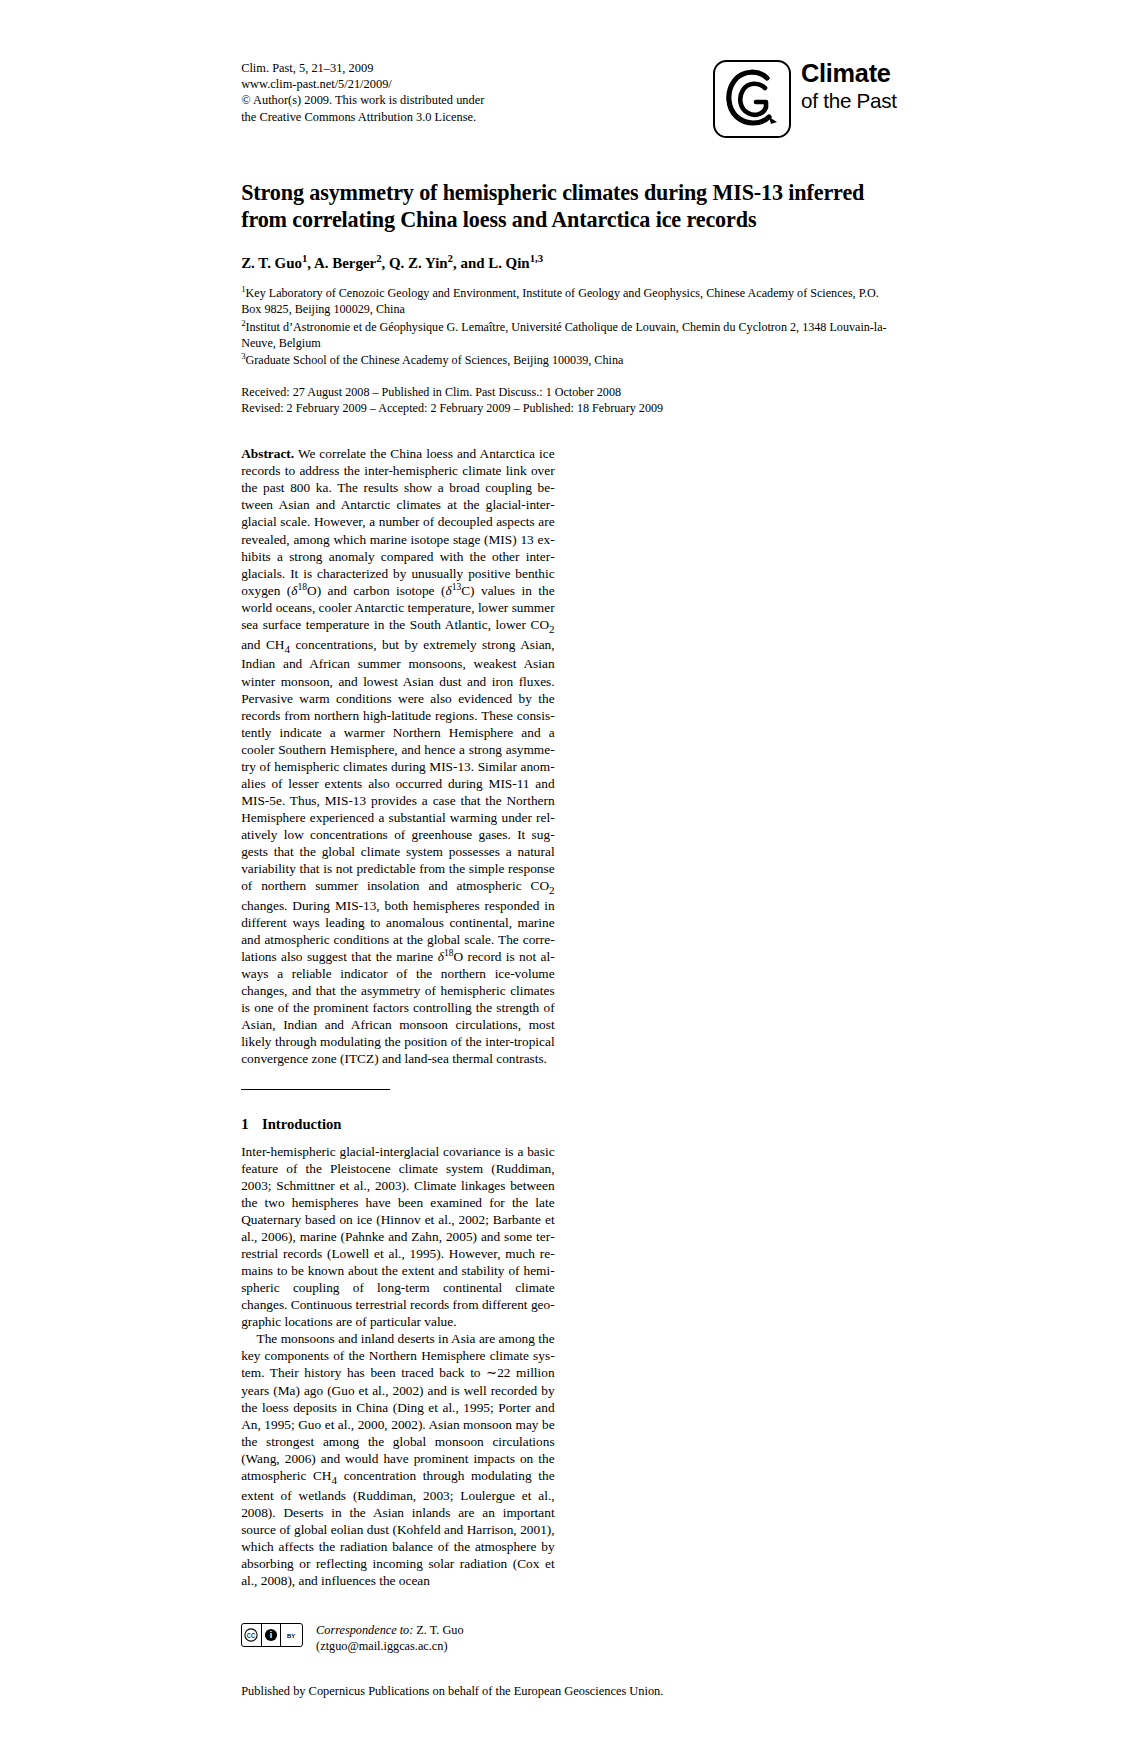Clim. Past, 5, 21–31, 2009
www.clim-past.net/5/21/2009/
© Author(s) 2009. This work is distributed under
the Creative Commons Attribution 3.0 License.
Climate
of the Past
Strong asymmetry of hemispheric climates during MIS-13 inferred from correlating China loess and Antarctica ice records
Z. T. Guo1, A. Berger2, Q. Z. Yin2, and L. Qin1,3
1Key Laboratory of Cenozoic Geology and Environment, Institute of Geology and Geophysics, Chinese Academy of Sciences, P.O. Box 9825, Beijing 100029, China
2Institut d’Astronomie et de Géophysique G. Lemaître, Université Catholique de Louvain, Chemin du Cyclotron 2, 1348 Louvain-la-Neuve, Belgium
3Graduate School of the Chinese Academy of Sciences, Beijing 100039, China
Received: 27 August 2008 – Published in Clim. Past Discuss.: 1 October 2008
Revised: 2 February 2009 – Accepted: 2 February 2009 – Published: 18 February 2009
Abstract. We correlate the China loess and Antarctica ice records to address the inter-hemispheric climate link over the past 800 ka. The results show a broad coupling between Asian and Antarctic climates at the glacial-interglacial scale. However, a number of decoupled aspects are revealed, among which marine isotope stage (MIS) 13 exhibits a strong anomaly compared with the other interglacials. It is characterized by unusually positive benthic oxygen (δ18O) and carbon isotope (δ13C) values in the world oceans, cooler Antarctic temperature, lower summer sea surface temperature in the South Atlantic, lower CO2 and CH4 concentrations, but by extremely strong Asian, Indian and African summer monsoons, weakest Asian winter monsoon, and lowest Asian dust and iron fluxes. Pervasive warm conditions were also evidenced by the records from northern high-latitude regions. These consistently indicate a warmer Northern Hemisphere and a cooler Southern Hemisphere, and hence a strong asymmetry of hemispheric climates during MIS-13. Similar anomalies of lesser extents also occurred during MIS-11 and MIS-5e. Thus, MIS-13 provides a case that the Northern Hemisphere experienced a substantial warming under relatively low concentrations of greenhouse gases. It suggests that the global climate system possesses a natural variability that is not predictable from the simple response of northern summer insolation and atmospheric CO2 changes. During MIS-13, both hemispheres responded in different ways leading to anomalous continental, marine and atmospheric conditions at the global scale. The correlations also suggest that the marine δ18O record is not always a reliable indicator of the northern ice-volume changes, and that the asymmetry of hemispheric climates is one of the prominent factors controlling the strength of Asian, Indian and African monsoon circulations, most likely through modulating the position of the inter-tropical convergence zone (ITCZ) and land-sea thermal contrasts.
1 Introduction
Inter-hemispheric glacial-interglacial covariance is a basic feature of the Pleistocene climate system (Ruddiman, 2003; Schmittner et al., 2003). Climate linkages between the two hemispheres have been examined for the late Quaternary based on ice (Hinnov et al., 2002; Barbante et al., 2006), marine (Pahnke and Zahn, 2005) and some terrestrial records (Lowell et al., 1995). However, much remains to be known about the extent and stability of hemispheric coupling of long-term continental climate changes. Continuous terrestrial records from different geographic locations are of particular value.
The monsoons and inland deserts in Asia are among the key components of the Northern Hemisphere climate system. Their history has been traced back to ∼22 million years (Ma) ago (Guo et al., 2002) and is well recorded by the loess deposits in China (Ding et al., 1995; Porter and An, 1995; Guo et al., 2000, 2002). Asian monsoon may be the strongest among the global monsoon circulations (Wang, 2006) and would have prominent impacts on the atmospheric CH4 concentration through modulating the extent of wetlands (Ruddiman, 2003; Loulergue et al., 2008). Deserts in the Asian inlands are an important source of global eolian dust (Kohfeld and Harrison, 2001), which affects the radiation balance of the atmosphere by absorbing or reflecting incoming solar radiation (Cox et al., 2008), and influences the ocean
cc
i
BY
Correspondence to: Z. T. Guo
(ztguo@mail.iggcas.ac.cn)
Published by Copernicus Publications on behalf of the European Geosciences Union.